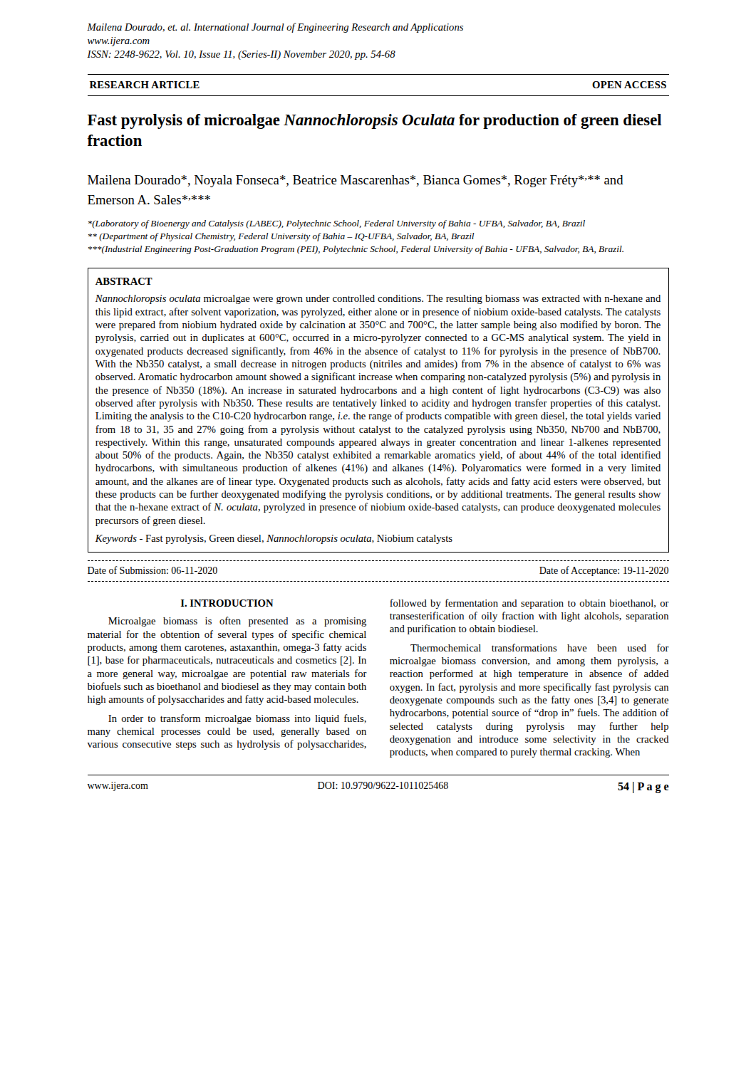Mailena Dourado, et. al. International Journal of Engineering Research and Applications
www.ijera.com
ISSN: 2248-9622, Vol. 10, Issue 11, (Series-II) November 2020, pp. 54-68
RESEARCH ARTICLE OPEN ACCESS
Fast pyrolysis of microalgae Nannochloropsis Oculata for production of green diesel fraction
Mailena Dourado*, Noyala Fonseca*, Beatrice Mascarenhas*, Bianca Gomes*, Roger Fréty*,** and Emerson A. Sales*,***
*(Laboratory of Bioenergy and Catalysis (LABEC), Polytechnic School, Federal University of Bahia - UFBA, Salvador, BA, Brazil
** (Department of Physical Chemistry, Federal University of Bahia – IQ-UFBA, Salvador, BA, Brazil
***(Industrial Engineering Post-Graduation Program (PEI), Polytechnic School, Federal University of Bahia - UFBA, Salvador, BA, Brazil.
ABSTRACT
Nannochloropsis oculata microalgae were grown under controlled conditions. The resulting biomass was extracted with n-hexane and this lipid extract, after solvent vaporization, was pyrolyzed, either alone or in presence of niobium oxide-based catalysts. The catalysts were prepared from niobium hydrated oxide by calcination at 350°C and 700°C, the latter sample being also modified by boron. The pyrolysis, carried out in duplicates at 600°C, occurred in a micro-pyrolyzer connected to a GC-MS analytical system. The yield in oxygenated products decreased significantly, from 46% in the absence of catalyst to 11% for pyrolysis in the presence of NbB700. With the Nb350 catalyst, a small decrease in nitrogen products (nitriles and amides) from 7% in the absence of catalyst to 6% was observed. Aromatic hydrocarbon amount showed a significant increase when comparing non-catalyzed pyrolysis (5%) and pyrolysis in the presence of Nb350 (18%). An increase in saturated hydrocarbons and a high content of light hydrocarbons (C3-C9) was also observed after pyrolysis with Nb350. These results are tentatively linked to acidity and hydrogen transfer properties of this catalyst. Limiting the analysis to the C10-C20 hydrocarbon range, i.e. the range of products compatible with green diesel, the total yields varied from 18 to 31, 35 and 27% going from a pyrolysis without catalyst to the catalyzed pyrolysis using Nb350, Nb700 and NbB700, respectively. Within this range, unsaturated compounds appeared always in greater concentration and linear 1-alkenes represented about 50% of the products. Again, the Nb350 catalyst exhibited a remarkable aromatics yield, of about 44% of the total identified hydrocarbons, with simultaneous production of alkenes (41%) and alkanes (14%). Polyaromatics were formed in a very limited amount, and the alkanes are of linear type. Oxygenated products such as alcohols, fatty acids and fatty acid esters were observed, but these products can be further deoxygenated modifying the pyrolysis conditions, or by additional treatments. The general results show that the n-hexane extract of N. oculata, pyrolyzed in presence of niobium oxide-based catalysts, can produce deoxygenated molecules precursors of green diesel.
Keywords - Fast pyrolysis, Green diesel, Nannochloropsis oculata, Niobium catalysts
Date of Submission: 06-11-2020 Date of Acceptance: 19-11-2020
I. Introduction
Microalgae biomass is often presented as a promising material for the obtention of several types of specific chemical products, among them carotenes, astaxanthin, omega-3 fatty acids [1], base for pharmaceuticals, nutraceuticals and cosmetics [2]. In a more general way, microalgae are potential raw materials for biofuels such as bioethanol and biodiesel as they may contain both high amounts of polysaccharides and fatty acid-based molecules.
In order to transform microalgae biomass into liquid fuels, many chemical processes could be used, generally based on various consecutive steps such as hydrolysis of polysaccharides, followed by fermentation and separation to obtain bioethanol, or transesterification of oily fraction with light alcohols, separation and purification to obtain biodiesel.
Thermochemical transformations have been used for microalgae biomass conversion, and among them pyrolysis, a reaction performed at high temperature in absence of added oxygen. In fact, pyrolysis and more specifically fast pyrolysis can deoxygenate compounds such as the fatty ones [3,4] to generate hydrocarbons, potential source of “drop in” fuels. The addition of selected catalysts during pyrolysis may further help deoxygenation and introduce some selectivity in the cracked products, when compared to purely thermal cracking. When
www.ijera.com DOI: 10.9790/9622-1011025468 54 | P a g e